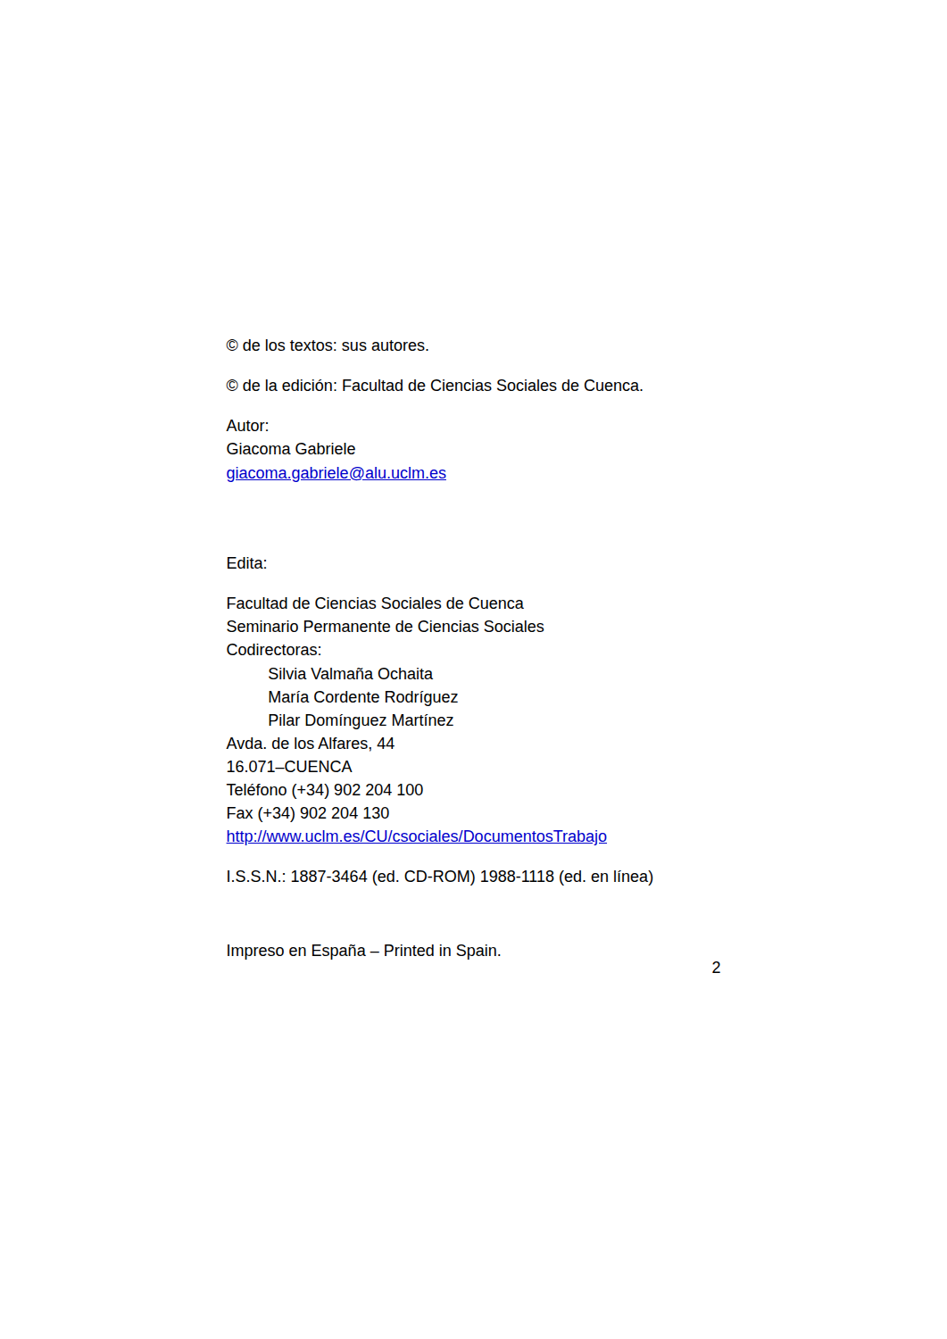© de los textos: sus autores.
© de la edición: Facultad de Ciencias Sociales de Cuenca.
Autor:
Giacoma Gabriele
giacoma.gabriele@alu.uclm.es
Edita:
Facultad de Ciencias Sociales de Cuenca
Seminario Permanente de Ciencias Sociales
Codirectoras:
Silvia Valmaña Ochaita
María Cordente Rodríguez
Pilar Domínguez Martínez
Avda. de los Alfares, 44
16.071–CUENCA
Teléfono (+34) 902 204 100
Fax (+34) 902 204 130
http://www.uclm.es/CU/csociales/DocumentosTrabajo
I.S.S.N.: 1887-3464 (ed. CD-ROM) 1988-1118 (ed. en línea)
Impreso en España – Printed in Spain.
2